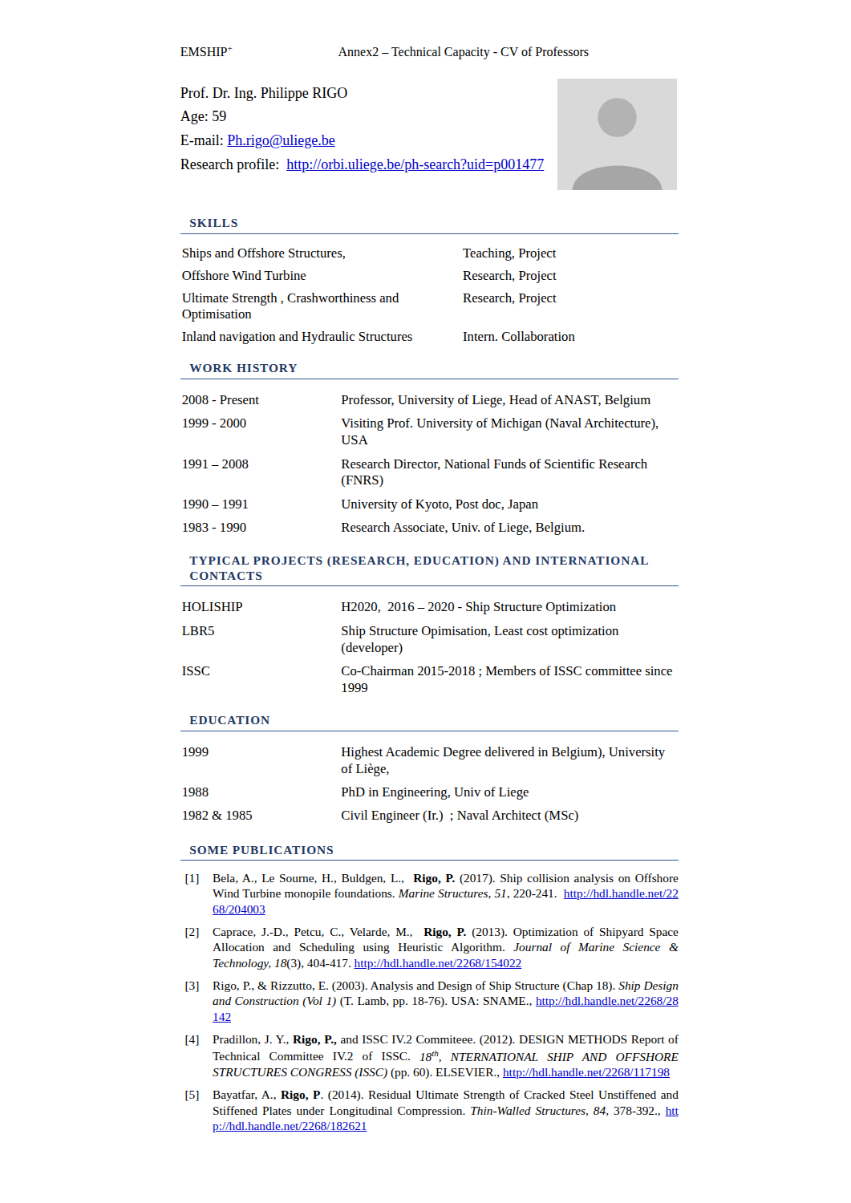EMSHIP+
Annex2 – Technical Capacity - CV of Professors
Prof. Dr. Ing. Philippe RIGO
Age: 59
E-mail: Ph.rigo@uliege.be
Research profile: http://orbi.uliege.be/ph-search?uid=p001477
Skills
| Ships and Offshore Structures, | Teaching, Project |
| Offshore Wind Turbine | Research, Project |
| Ultimate Strength , Crashworthiness and Optimisation | Research, Project |
| Inland navigation and Hydraulic Structures | Intern. Collaboration |
Work History
| 2008 - Present | Professor, University of Liege, Head of ANAST, Belgium |
| 1999 - 2000 | Visiting Prof. University of Michigan (Naval Architecture), USA |
| 1991 – 2008 | Research Director, National Funds of Scientific Research (FNRS) |
| 1990 – 1991 | University of Kyoto, Post doc, Japan |
| 1983 - 1990 | Research Associate, Univ. of Liege, Belgium. |
Typical Projects (Research, Education) and International Contacts
| HOLISHIP | H2020, 2016 – 2020 - Ship Structure Optimization |
| LBR5 | Ship Structure Opimisation, Least cost optimization (developer) |
| ISSC | Co-Chairman 2015-2018 ; Members of ISSC committee since 1999 |
Education
| 1999 | Highest Academic Degree delivered in Belgium), University of Liège, |
| 1988 | PhD in Engineering, Univ of Liege |
| 1982 & 1985 | Civil Engineer (Ir.) ; Naval Architect (MSc) |
Some Publications
[1] Bela, A., Le Sourne, H., Buldgen, L., Rigo, P. (2017). Ship collision analysis on Offshore Wind Turbine monopile foundations. Marine Structures, 51, 220-241. http://hdl.handle.net/2268/204003
[2] Caprace, J.-D., Petcu, C., Velarde, M., Rigo, P. (2013). Optimization of Shipyard Space Allocation and Scheduling using Heuristic Algorithm. Journal of Marine Science & Technology, 18(3), 404-417. http://hdl.handle.net/2268/154022
[3] Rigo, P., & Rizzutto, E. (2003). Analysis and Design of Ship Structure (Chap 18). Ship Design and Construction (Vol 1) (T. Lamb, pp. 18-76). USA: SNAME., http://hdl.handle.net/2268/28142
[4] Pradillon, J. Y., Rigo, P., and ISSC IV.2 Commiteee. (2012). DESIGN METHODS Report of Technical Committee IV.2 of ISSC. 18th, NTERNATIONAL SHIP AND OFFSHORE STRUCTURES CONGRESS (ISSC) (pp. 60). ELSEVIER., http://hdl.handle.net/2268/117198
[5] Bayatfar, A., Rigo, P. (2014). Residual Ultimate Strength of Cracked Steel Unstiffened and Stiffened Plates under Longitudinal Compression. Thin-Walled Structures, 84, 378-392., http://hdl.handle.net/2268/182621